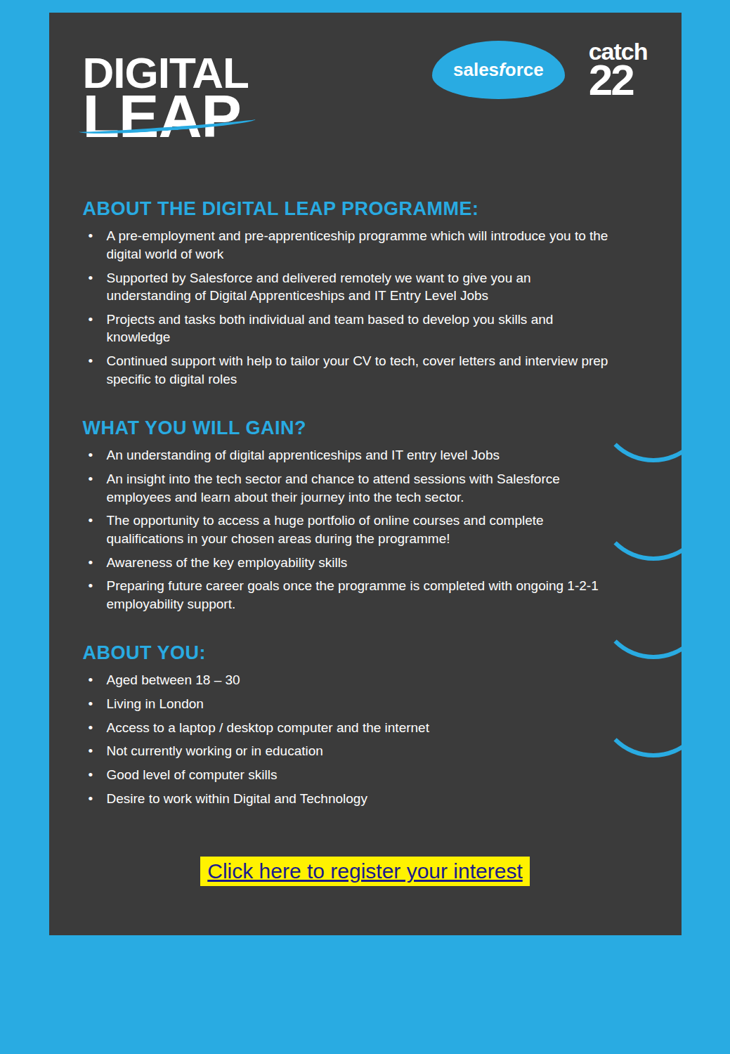DIGITAL LEAP
salesforce
catch 22
About the Digital Leap Programme:
A pre-employment and pre-apprenticeship programme which will introduce you to the digital world of work
Supported by Salesforce and delivered remotely we want to give you an understanding of Digital Apprenticeships and IT Entry Level Jobs
Projects and tasks both individual and team based to develop you skills and knowledge
Continued support with help to tailor your CV to tech, cover letters and interview prep specific to digital roles
What you will gain?
An understanding of digital apprenticeships and IT entry level Jobs
An insight into the tech sector and chance to attend sessions with Salesforce employees and learn about their journey into the tech sector.
The opportunity to access a huge portfolio of online courses and complete qualifications in your chosen areas during the programme!
Awareness of the key employability skills
Preparing future career goals once the programme is completed with ongoing 1-2-1 employability support.
About you:
Aged between 18 – 30
Living in London
Access to a laptop / desktop computer and the internet
Not currently working or in education
Good level of computer skills
Desire to work within Digital and Technology
Click here to register your interest